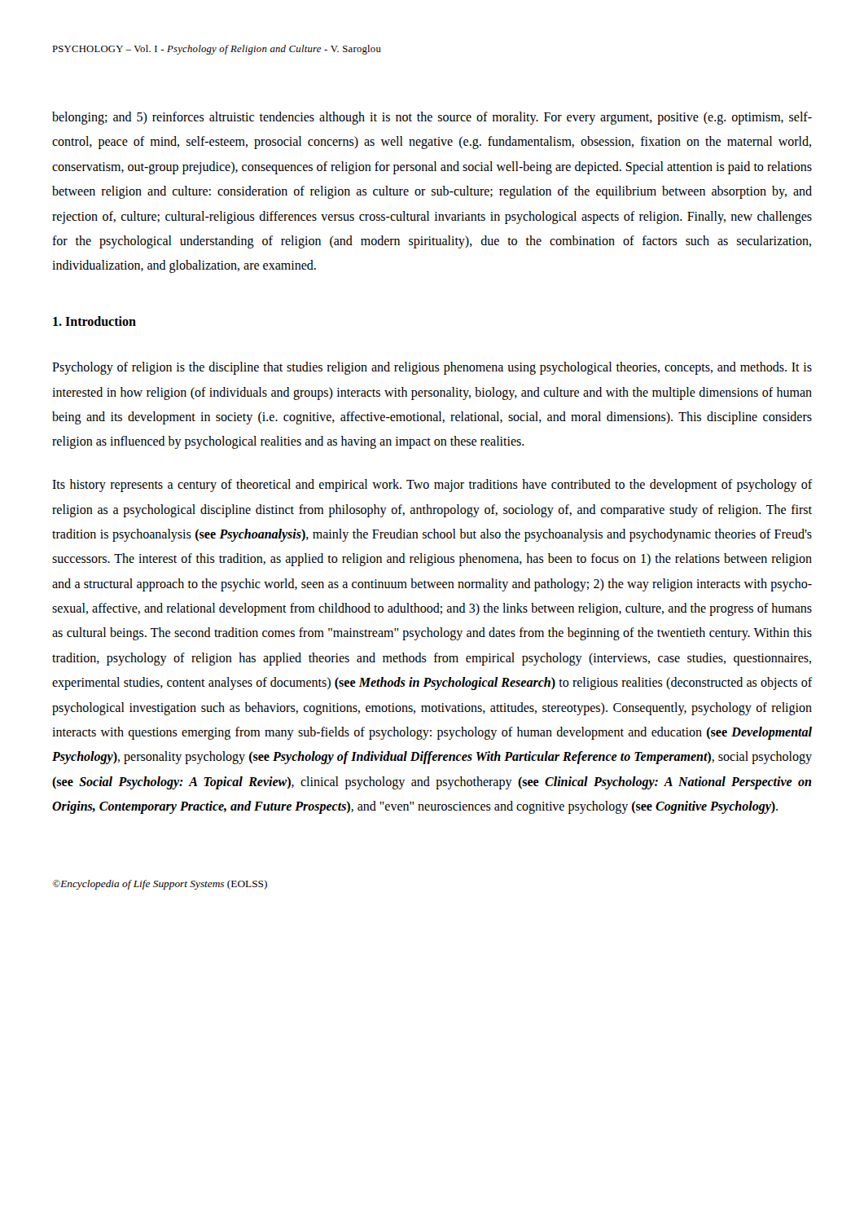PSYCHOLOGY – Vol. I - Psychology of Religion and Culture - V. Saroglou
belonging; and 5) reinforces altruistic tendencies although it is not the source of morality. For every argument, positive (e.g. optimism, self-control, peace of mind, self-esteem, prosocial concerns) as well negative (e.g. fundamentalism, obsession, fixation on the maternal world, conservatism, out-group prejudice), consequences of religion for personal and social well-being are depicted. Special attention is paid to relations between religion and culture: consideration of religion as culture or sub-culture; regulation of the equilibrium between absorption by, and rejection of, culture; cultural-religious differences versus cross-cultural invariants in psychological aspects of religion. Finally, new challenges for the psychological understanding of religion (and modern spirituality), due to the combination of factors such as secularization, individualization, and globalization, are examined.
1. Introduction
Psychology of religion is the discipline that studies religion and religious phenomena using psychological theories, concepts, and methods. It is interested in how religion (of individuals and groups) interacts with personality, biology, and culture and with the multiple dimensions of human being and its development in society (i.e. cognitive, affective-emotional, relational, social, and moral dimensions). This discipline considers religion as influenced by psychological realities and as having an impact on these realities.
Its history represents a century of theoretical and empirical work. Two major traditions have contributed to the development of psychology of religion as a psychological discipline distinct from philosophy of, anthropology of, sociology of, and comparative study of religion. The first tradition is psychoanalysis (see Psychoanalysis), mainly the Freudian school but also the psychoanalysis and psychodynamic theories of Freud's successors. The interest of this tradition, as applied to religion and religious phenomena, has been to focus on 1) the relations between religion and a structural approach to the psychic world, seen as a continuum between normality and pathology; 2) the way religion interacts with psycho-sexual, affective, and relational development from childhood to adulthood; and 3) the links between religion, culture, and the progress of humans as cultural beings. The second tradition comes from "mainstream" psychology and dates from the beginning of the twentieth century. Within this tradition, psychology of religion has applied theories and methods from empirical psychology (interviews, case studies, questionnaires, experimental studies, content analyses of documents) (see Methods in Psychological Research) to religious realities (deconstructed as objects of psychological investigation such as behaviors, cognitions, emotions, motivations, attitudes, stereotypes). Consequently, psychology of religion interacts with questions emerging from many sub-fields of psychology: psychology of human development and education (see Developmental Psychology), personality psychology (see Psychology of Individual Differences With Particular Reference to Temperament), social psychology (see Social Psychology: A Topical Review), clinical psychology and psychotherapy (see Clinical Psychology: A National Perspective on Origins, Contemporary Practice, and Future Prospects), and "even" neurosciences and cognitive psychology (see Cognitive Psychology).
©Encyclopedia of Life Support Systems (EOLSS)